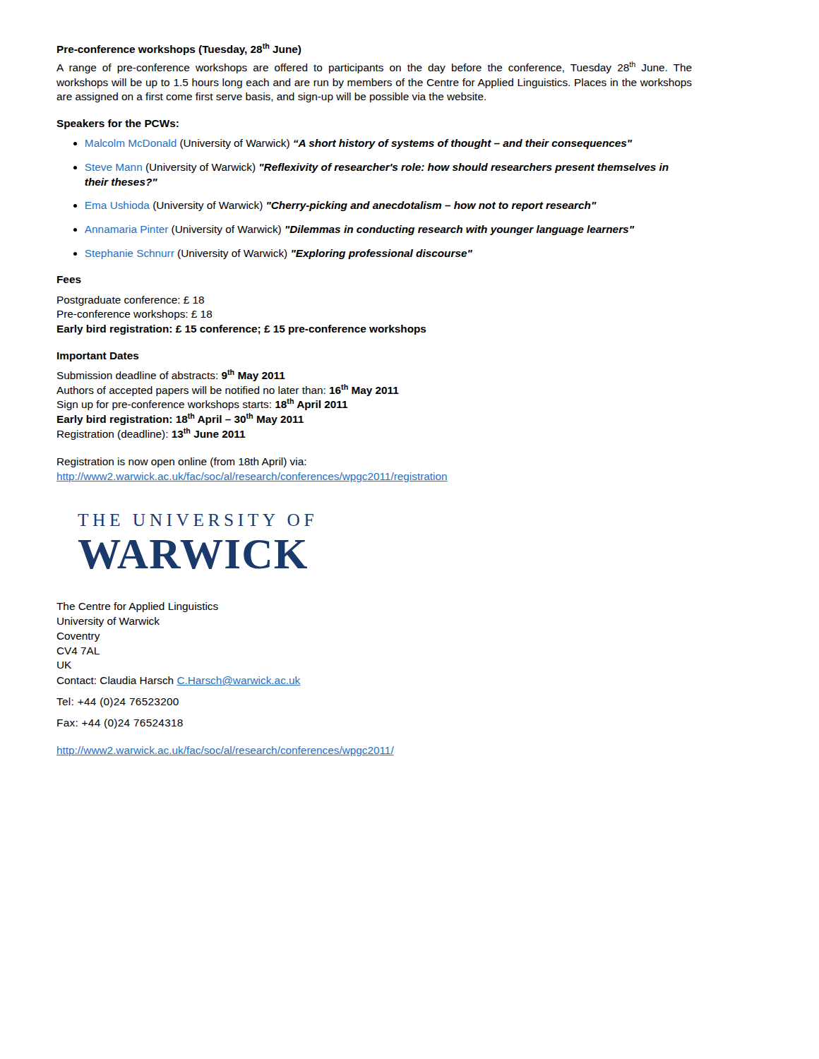Pre-conference workshops (Tuesday, 28th June)
A range of pre-conference workshops are offered to participants on the day before the conference, Tuesday 28th June. The workshops will be up to 1.5 hours long each and are run by members of the Centre for Applied Linguistics. Places in the workshops are assigned on a first come first serve basis, and sign-up will be possible via the website.
Speakers for the PCWs:
Malcolm McDonald (University of Warwick) “A short history of systems of thought – and their consequences"
Steve Mann (University of Warwick) "Reflexivity of researcher's role: how should researchers present themselves in their theses?"
Ema Ushioda (University of Warwick) "Cherry-picking and anecdotalism – how not to report research"
Annamaria Pinter (University of Warwick) "Dilemmas in conducting research with younger language learners"
Stephanie Schnurr (University of Warwick) "Exploring professional discourse"
Fees
Postgraduate conference: £ 18
Pre-conference workshops: £ 18
Early bird registration: £ 15 conference; £ 15 pre-conference workshops
Important Dates
Submission deadline of abstracts: 9th May 2011
Authors of accepted papers will be notified no later than: 16th May 2011
Sign up for pre-conference workshops starts: 18th April 2011
Early bird registration: 18th April – 30th May 2011
Registration (deadline): 13th June 2011
Registration is now open online (from 18th April) via:
http://www2.warwick.ac.uk/fac/soc/al/research/conferences/wpgc2011/registration
THE UNIVERSITY OF WARWICK
The Centre for Applied Linguistics
University of Warwick
Coventry
CV4 7AL
UK
Contact: Claudia Harsch C.Harsch@warwick.ac.uk
Tel: +44 (0)24 76523200
Fax: +44 (0)24 76524318
http://www2.warwick.ac.uk/fac/soc/al/research/conferences/wpgc2011/